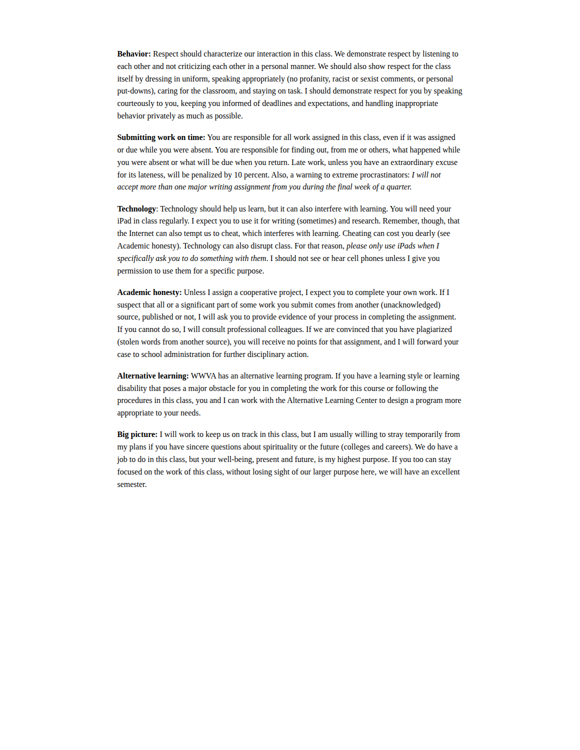Behavior: Respect should characterize our interaction in this class. We demonstrate respect by listening to each other and not criticizing each other in a personal manner. We should also show respect for the class itself by dressing in uniform, speaking appropriately (no profanity, racist or sexist comments, or personal put-downs), caring for the classroom, and staying on task. I should demonstrate respect for you by speaking courteously to you, keeping you informed of deadlines and expectations, and handling inappropriate behavior privately as much as possible.
Submitting work on time: You are responsible for all work assigned in this class, even if it was assigned or due while you were absent. You are responsible for finding out, from me or others, what happened while you were absent or what will be due when you return. Late work, unless you have an extraordinary excuse for its lateness, will be penalized by 10 percent. Also, a warning to extreme procrastinators: I will not accept more than one major writing assignment from you during the final week of a quarter.
Technology: Technology should help us learn, but it can also interfere with learning. You will need your iPad in class regularly. I expect you to use it for writing (sometimes) and research. Remember, though, that the Internet can also tempt us to cheat, which interferes with learning. Cheating can cost you dearly (see Academic honesty). Technology can also disrupt class. For that reason, please only use iPads when I specifically ask you to do something with them. I should not see or hear cell phones unless I give you permission to use them for a specific purpose.
Academic honesty: Unless I assign a cooperative project, I expect you to complete your own work. If I suspect that all or a significant part of some work you submit comes from another (unacknowledged) source, published or not, I will ask you to provide evidence of your process in completing the assignment. If you cannot do so, I will consult professional colleagues. If we are convinced that you have plagiarized (stolen words from another source), you will receive no points for that assignment, and I will forward your case to school administration for further disciplinary action.
Alternative learning: WWVA has an alternative learning program. If you have a learning style or learning disability that poses a major obstacle for you in completing the work for this course or following the procedures in this class, you and I can work with the Alternative Learning Center to design a program more appropriate to your needs.
Big picture: I will work to keep us on track in this class, but I am usually willing to stray temporarily from my plans if you have sincere questions about spirituality or the future (colleges and careers). We do have a job to do in this class, but your well-being, present and future, is my highest purpose. If you too can stay focused on the work of this class, without losing sight of our larger purpose here, we will have an excellent semester.